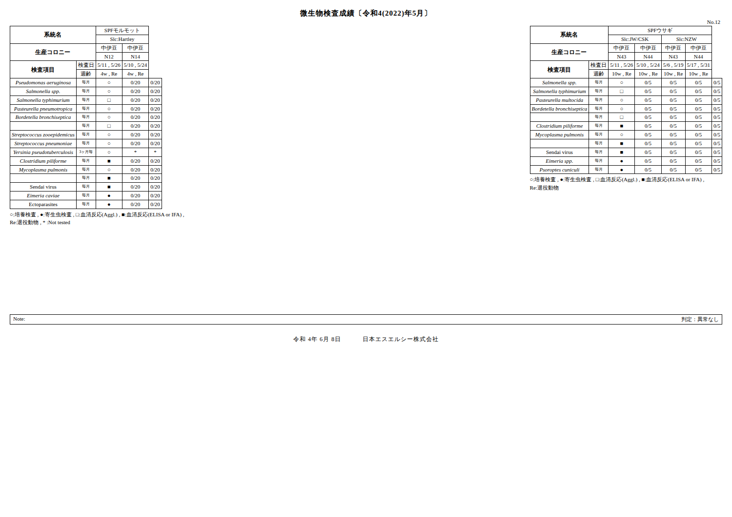微生物検査成績〔令和4(2022)年5月〕
No.12
| 系統名 | SPFモルモット |
| Slc:Hartley |
| 生産コロニー | 中伊豆 | 中伊豆 |
| N12 | N14 |
| 検査項目 | 検査日 | 5/11 , 5/26 | 5/10 , 5/24 |
| 週齢 | 4w , Re | 4w , Re |
| Pseudomonas aeruginosa | 毎月 | ○ | 0/20 | 0/20 |
| Salmonella spp. | 毎月 | ○ | 0/20 | 0/20 |
| Salmonella typhimurium | 毎月 | □ | 0/20 | 0/20 |
| Pasteurella pneumotropica | 毎月 | ○ | 0/20 | 0/20 |
| Bordetella bronchiseptica | 毎月 | ○ | 0/20 | 0/20 |
| | 毎月 | □ | 0/20 | 0/20 |
| Streptococcus zooepidemicus | 毎月 | ○ | 0/20 | 0/20 |
| Streptococcus pneumoniae | 毎月 | ○ | 0/20 | 0/20 |
| Yersinia pseudotuberculosis | 3ヶ月毎 | ○ | * | * |
| Clostridium piliforme | 毎月 | ■ | 0/20 | 0/20 |
| Mycoplasma pulmonis | 毎月 | ○ | 0/20 | 0/20 |
| | 毎月 | ■ | 0/20 | 0/20 |
| Sendai virus | 毎月 | ■ | 0/20 | 0/20 |
| Eimeria caviae | 毎月 | ● | 0/20 | 0/20 |
| Ectoparasites | 毎月 | ● | 0/20 | 0/20 |
○:培養検査 , ●:寄生虫検査 , □:血清反応(Aggl.) , ■:血清反応(ELISA or IFA) ,
Re:退役動物 , * :Not tested
| 系統名 | SPFウサギ |
| Slc:JW/CSK | Slc:NZW |
| 生産コロニー | 中伊豆 | 中伊豆 | 中伊豆 | 中伊豆 |
| N43 | N44 | N43 | N44 |
| 検査項目 | 検査日 | 5/11 , 5/26 | 5/10 , 5/24 | 5/6 , 5/19 | 5/17 , 5/31 |
| 週齢 | 10w , Re | 10w , Re | 10w , Re | 10w , Re |
| Salmonella spp. | 毎月 | ○ | 0/5 | 0/5 | 0/5 | 0/5 |
| Salmonella typhimurium | 毎月 | □ | 0/5 | 0/5 | 0/5 | 0/5 |
| Pasteurella multocida | 毎月 | ○ | 0/5 | 0/5 | 0/5 | 0/5 |
| Bordetella bronchiseptica | 毎月 | ○ | 0/5 | 0/5 | 0/5 | 0/5 |
| | 毎月 | □ | 0/5 | 0/5 | 0/5 | 0/5 |
| Clostridium piliforme | 毎月 | ■ | 0/5 | 0/5 | 0/5 | 0/5 |
| Mycoplasma pulmonis | 毎月 | ○ | 0/5 | 0/5 | 0/5 | 0/5 |
| | 毎月 | ■ | 0/5 | 0/5 | 0/5 | 0/5 |
| Sendai virus | 毎月 | ■ | 0/5 | 0/5 | 0/5 | 0/5 |
| Eimeria spp. | 毎月 | ● | 0/5 | 0/5 | 0/5 | 0/5 |
| Psoroptes cuniculi | 毎月 | ● | 0/5 | 0/5 | 0/5 | 0/5 |
○:培養検査 , ●:寄生虫検査 , □:血清反応(Aggl.) , ■:血清反応(ELISA or IFA) ,
Re:退役動物
Note: 判定：異常なし
令和 4年 6月 8日 日本エスエルシー株式会社